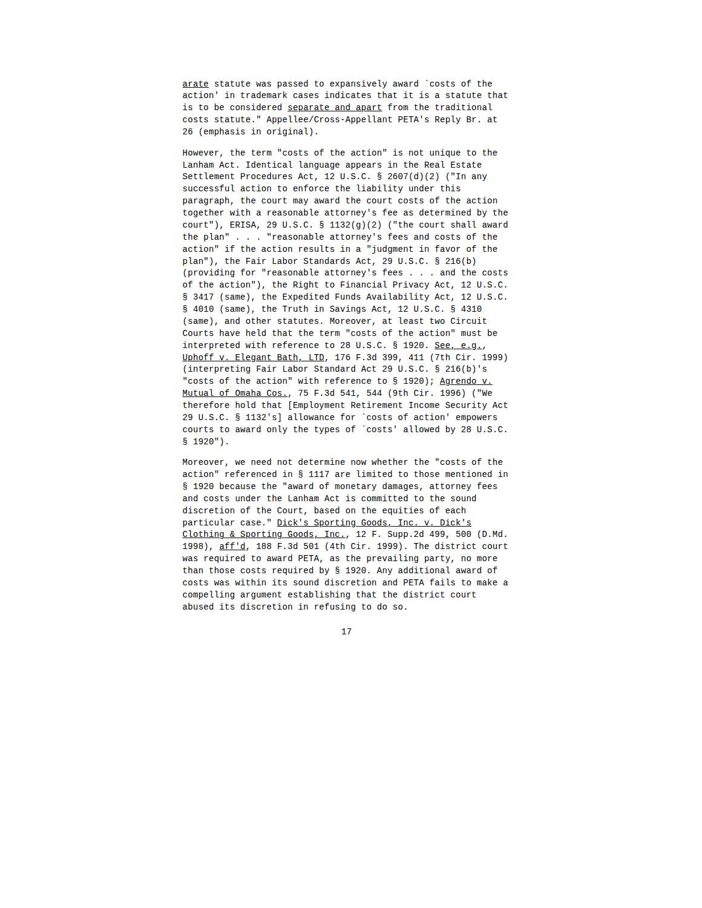arate statute was passed to expansively award `costs of the action' in trademark cases indicates that it is a statute that is to be considered separate and apart from the traditional costs statute." Appellee/Cross-Appellant PETA's Reply Br. at 26 (emphasis in original).
However, the term "costs of the action" is not unique to the Lanham Act. Identical language appears in the Real Estate Settlement Procedures Act, 12 U.S.C. § 2607(d)(2) ("In any successful action to enforce the liability under this paragraph, the court may award the court costs of the action together with a reasonable attorney's fee as determined by the court"), ERISA, 29 U.S.C. § 1132(g)(2) ("the court shall award the plan" . . . "reasonable attorney's fees and costs of the action" if the action results in a "judgment in favor of the plan"), the Fair Labor Standards Act, 29 U.S.C. § 216(b) (providing for "reasonable attorney's fees . . . and the costs of the action"), the Right to Financial Privacy Act, 12 U.S.C. § 3417 (same), the Expedited Funds Availability Act, 12 U.S.C. § 4010 (same), the Truth in Savings Act, 12 U.S.C. § 4310 (same), and other statutes. Moreover, at least two Circuit Courts have held that the term "costs of the action" must be interpreted with reference to 28 U.S.C. § 1920. See, e.g., Uphoff v. Elegant Bath, LTD, 176 F.3d 399, 411 (7th Cir. 1999) (interpreting Fair Labor Standard Act 29 U.S.C. § 216(b)'s "costs of the action" with reference to § 1920); Agrendo v. Mutual of Omaha Cos., 75 F.3d 541, 544 (9th Cir. 1996) ("We therefore hold that [Employment Retirement Income Security Act 29 U.S.C. § 1132's] allowance for `costs of action' empowers courts to award only the types of `costs' allowed by 28 U.S.C. § 1920").
Moreover, we need not determine now whether the "costs of the action" referenced in § 1117 are limited to those mentioned in § 1920 because the "award of monetary damages, attorney fees and costs under the Lanham Act is committed to the sound discretion of the Court, based on the equities of each particular case." Dick's Sporting Goods, Inc. v. Dick's Clothing & Sporting Goods, Inc., 12 F. Supp.2d 499, 500 (D.Md. 1998), aff'd, 188 F.3d 501 (4th Cir. 1999). The district court was required to award PETA, as the prevailing party, no more than those costs required by § 1920. Any additional award of costs was within its sound discretion and PETA fails to make a compelling argument establishing that the district court abused its discretion in refusing to do so.
17